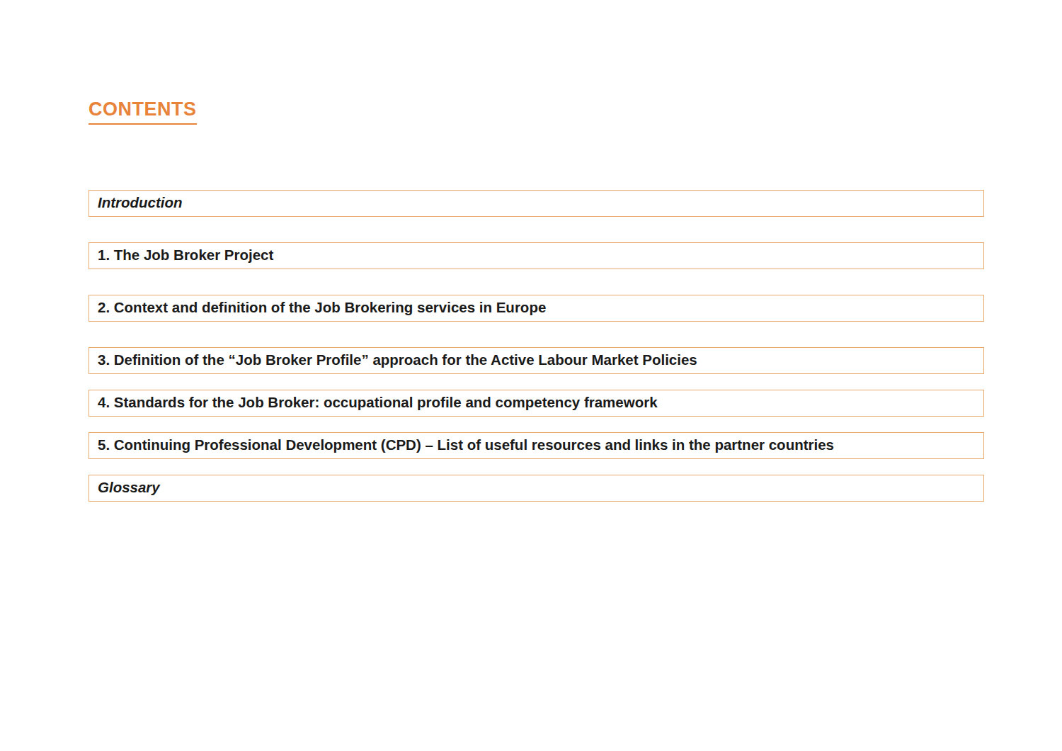CONTENTS
Introduction
1. The Job Broker Project
2. Context and definition of the Job Brokering services in Europe
3. Definition of the “Job Broker Profile” approach for the Active Labour Market Policies
4. Standards for the Job Broker: occupational profile and competency framework
5. Continuing Professional Development (CPD) – List of useful resources and links in the partner countries
Glossary